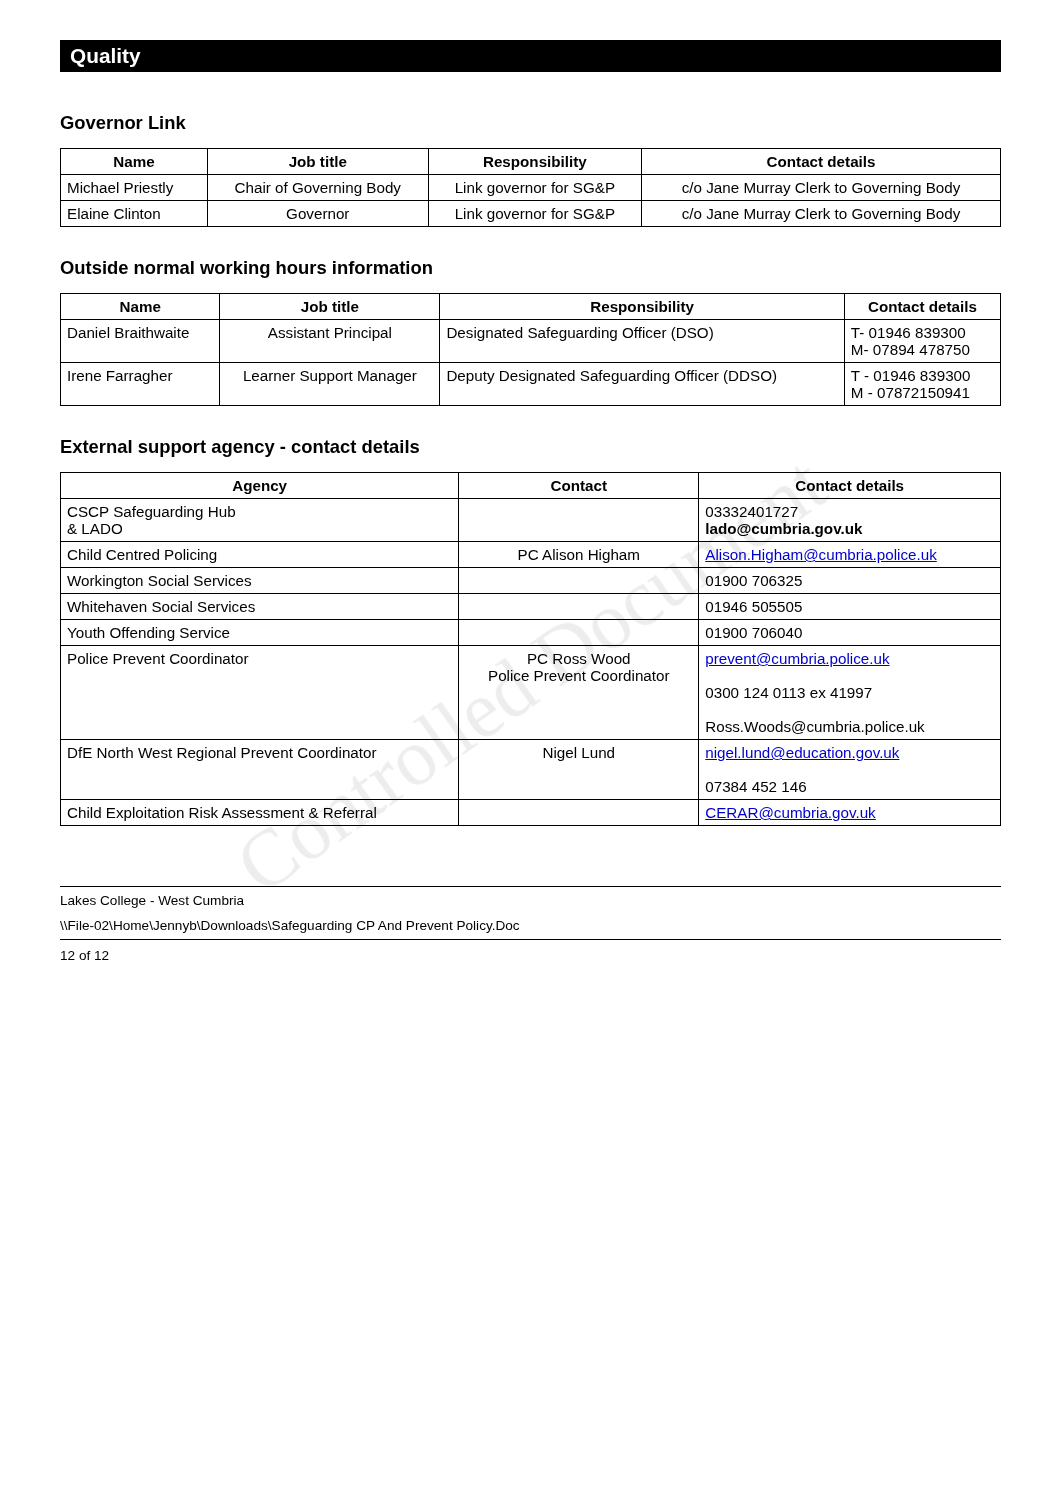Controlled Document
Quality
Governor Link
| Name | Job title | Responsibility | Contact details |
| --- | --- | --- | --- |
| Michael Priestly | Chair of Governing Body | Link governor for SG&P | c/o Jane Murray Clerk to Governing Body |
| Elaine Clinton | Governor | Link governor for SG&P | c/o Jane Murray Clerk to Governing Body |
Outside normal working hours information
| Name | Job title | Responsibility | Contact details |
| --- | --- | --- | --- |
| Daniel Braithwaite | Assistant Principal | Designated Safeguarding Officer (DSO) | T- 01946 839300 M- 07894 478750 |
| Irene Farragher | Learner Support Manager | Deputy Designated Safeguarding Officer (DDSO) | T - 01946 839300 M - 07872150941 |
External support agency - contact details
| Agency | Contact | Contact details |
| --- | --- | --- |
| CSCP Safeguarding Hub & LADO | | 03332401727 lado@cumbria.gov.uk |
| Child Centred Policing | PC Alison Higham | Alison.Higham@cumbria.police.uk |
| Workington Social Services | | 01900 706325 |
| Whitehaven Social Services | | 01946 505505 |
| Youth Offending Service | | 01900 706040 |
| Police Prevent Coordinator | PC Ross Wood Police Prevent Coordinator | prevent@cumbria.police.uk 0300 124 0113 ex 41997 Ross.Woods@cumbria.police.uk |
| DfE North West Regional Prevent Coordinator | Nigel Lund | nigel.lund@education.gov.uk 07384 452 146 |
| Child Exploitation Risk Assessment & Referral | | CERAR@cumbria.gov.uk |
Lakes College - West Cumbria
\\File-02\Home\Jennyb\Downloads\Safeguarding CP And Prevent Policy.Doc
12 of 12